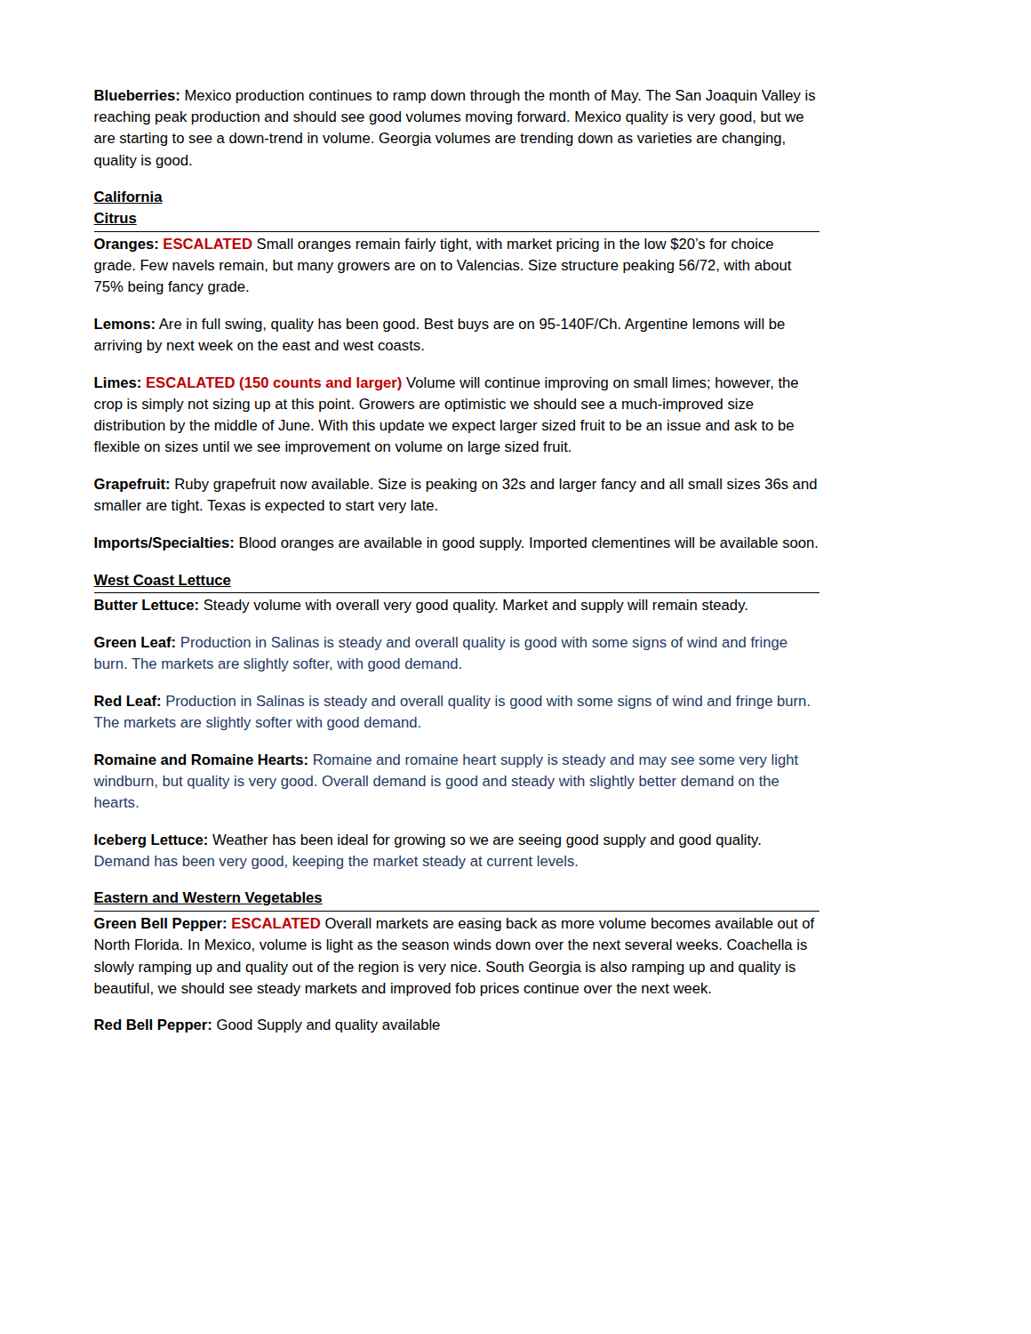Blueberries: Mexico production continues to ramp down through the month of May. The San Joaquin Valley is reaching peak production and should see good volumes moving forward. Mexico quality is very good, but we are starting to see a down-trend in volume. Georgia volumes are trending down as varieties are changing, quality is good.
California
Citrus
Oranges: ESCALATED Small oranges remain fairly tight, with market pricing in the low $20’s for choice grade. Few navels remain, but many growers are on to Valencias. Size structure peaking 56/72, with about 75% being fancy grade.
Lemons: Are in full swing, quality has been good. Best buys are on 95-140F/Ch. Argentine lemons will be arriving by next week on the east and west coasts.
Limes: ESCALATED (150 counts and larger) Volume will continue improving on small limes; however, the crop is simply not sizing up at this point. Growers are optimistic we should see a much-improved size distribution by the middle of June. With this update we expect larger sized fruit to be an issue and ask to be flexible on sizes until we see improvement on volume on large sized fruit.
Grapefruit: Ruby grapefruit now available. Size is peaking on 32s and larger fancy and all small sizes 36s and smaller are tight. Texas is expected to start very late.
Imports/Specialties: Blood oranges are available in good supply. Imported clementines will be available soon.
West Coast Lettuce
Butter Lettuce: Steady volume with overall very good quality. Market and supply will remain steady.
Green Leaf: Production in Salinas is steady and overall quality is good with some signs of wind and fringe burn. The markets are slightly softer, with good demand.
Red Leaf: Production in Salinas is steady and overall quality is good with some signs of wind and fringe burn. The markets are slightly softer with good demand.
Romaine and Romaine Hearts: Romaine and romaine heart supply is steady and may see some very light windburn, but quality is very good. Overall demand is good and steady with slightly better demand on the hearts.
Iceberg Lettuce: Weather has been ideal for growing so we are seeing good supply and good quality. Demand has been very good, keeping the market steady at current levels.
Eastern and Western Vegetables
Green Bell Pepper: ESCALATED Overall markets are easing back as more volume becomes available out of North Florida. In Mexico, volume is light as the season winds down over the next several weeks. Coachella is slowly ramping up and quality out of the region is very nice. South Georgia is also ramping up and quality is beautiful, we should see steady markets and improved fob prices continue over the next week.
Red Bell Pepper: Good Supply and quality available